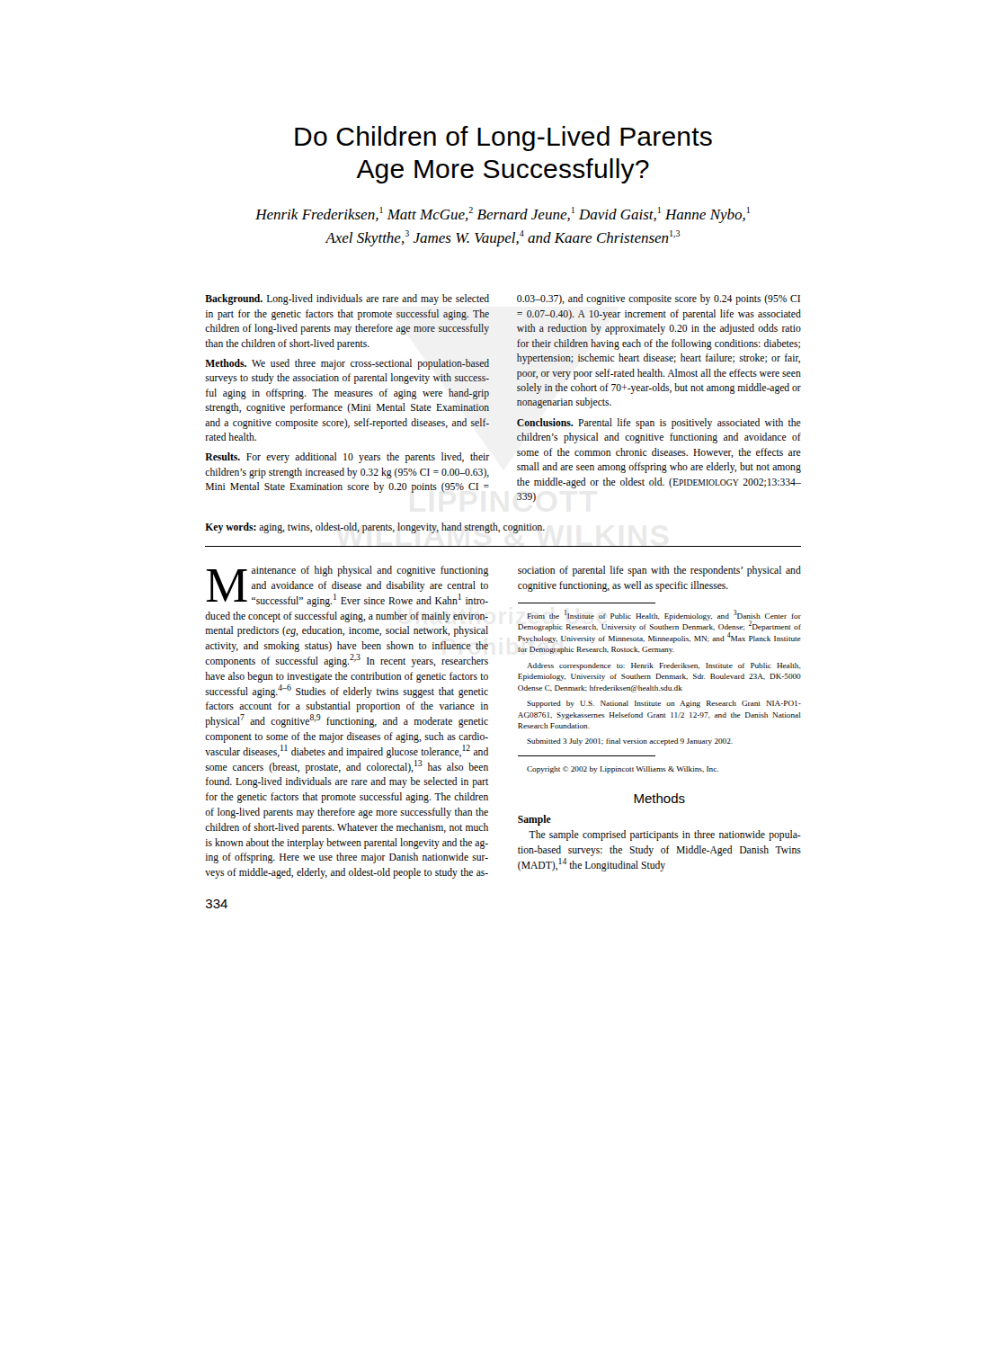LIPPINCOTT
WILLIAMS & WILKINS
Unauthorized Use
Prohibited
Do Children of Long-Lived Parents
Age More Successfully?
Henrik Frederiksen,1 Matt McGue,2 Bernard Jeune,1 David Gaist,1 Hanne Nybo,1
Axel Skytthe,3 James W. Vaupel,4 and Kaare Christensen1,3
Background. Long-lived individuals are rare and may be selected in part for the genetic factors that promote successful aging. The children of long-lived parents may therefore age more successfully than the children of short-lived parents.
Methods. We used three major cross-sectional population-based surveys to study the association of parental longevity with successful aging in offspring. The measures of aging were hand-grip strength, cognitive performance (Mini Mental State Examination and a cognitive composite score), self-reported diseases, and self-rated health.
Results. For every additional 10 years the parents lived, their children’s grip strength increased by 0.32 kg (95% CI = 0.00–0.63), Mini Mental State Examination score by 0.20 points (95% CI = 0.03–0.37), and cognitive composite score by 0.24 points (95% CI = 0.07–0.40). A 10-year increment of parental life was associated with a reduction by approximately 0.20 in the adjusted odds ratio for their children having each of the following conditions: diabetes; hypertension; ischemic heart disease; heart failure; stroke; or fair, poor, or very poor self-rated health. Almost all the effects were seen solely in the cohort of 70+-year-olds, but not among middle-aged or nonagenarian subjects.
Conclusions. Parental life span is positively associated with the children’s physical and cognitive functioning and avoidance of some of the common chronic diseases. However, the effects are small and are seen among offspring who are elderly, but not among the middle-aged or the oldest old. (EPIDEMIOLOGY 2002;13:334–339)
Key words: aging, twins, oldest-old, parents, longevity, hand strength, cognition.
Maintenance of high physical and cognitive functioning and avoidance of disease and disability are central to “successful” aging.1 Ever since Rowe and Kahn1 introduced the concept of successful aging, a number of mainly environmental predictors (eg, education, income, social network, physical activity, and smoking status) have been shown to influence the components of successful aging.2,3 In recent years, researchers have also begun to investigate the contribution of genetic factors to successful aging.4–6 Studies of elderly twins suggest that genetic factors account for a substantial proportion of the variance in physical7 and cognitive8,9 functioning, and a moderate genetic component to some of the major diseases of aging, such as cardiovascular diseases,11 diabetes and impaired glucose tolerance,12 and some cancers (breast, prostate, and colorectal),13 has also been found. Long-lived individuals are rare and may be selected in part for the genetic factors that promote successful aging. The children of long-lived parents may therefore age more successfully than the children of short-lived parents. Whatever the mechanism, not much is known about the interplay between parental longevity and the aging of offspring. Here we use three major Danish nationwide surveys of middle-aged, elderly, and oldest-old people to study the association of parental life span with the respondents’ physical and cognitive functioning, as well as specific illnesses.
From the 1Institute of Public Health, Epidemiology, and 3Danish Center for Demographic Research, University of Southern Denmark, Odense; 2Department of Psychology, University of Minnesota, Minneapolis, MN; and 4Max Planck Institute for Demographic Research, Rostock, Germany.
Address correspondence to: Henrik Frederiksen, Institute of Public Health, Epidemiology, University of Southern Denmark, Sdr. Boulevard 23A, DK-5000 Odense C, Denmark; hfrederiksen@health.sdu.dk
Supported by U.S. National Institute on Aging Research Grant NIA-PO1-AG08761, Sygekassernes Helsefond Grant 11/2 12-97, and the Danish National Research Foundation.
Submitted 3 July 2001; final version accepted 9 January 2002.
Copyright © 2002 by Lippincott Williams & Wilkins, Inc.
Methods
Sample
The sample comprised participants in three nationwide population-based surveys: the Study of Middle-Aged Danish Twins (MADT),14 the Longitudinal Study
334